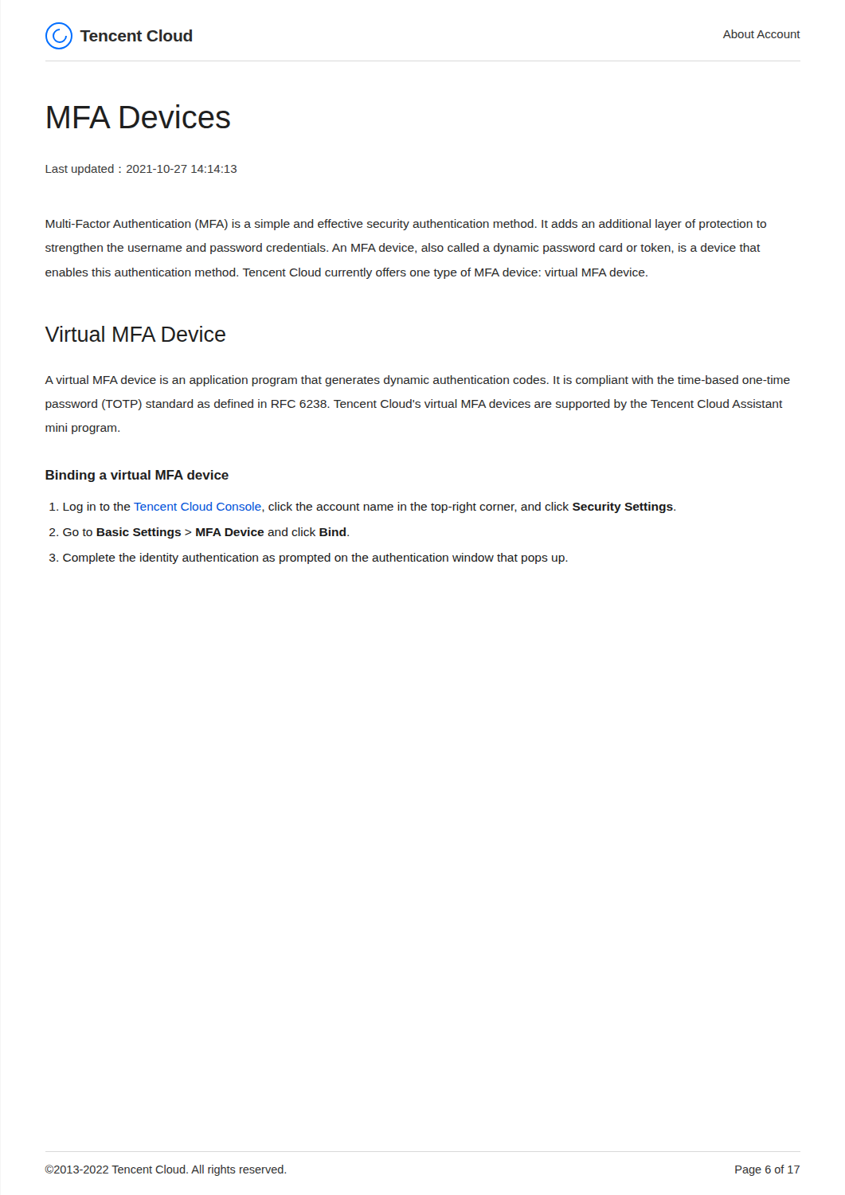Tencent Cloud
About Account
MFA Devices
Last updated：2021-10-27 14:14:13
Multi-Factor Authentication (MFA) is a simple and effective security authentication method. It adds an additional layer of protection to strengthen the username and password credentials. An MFA device, also called a dynamic password card or token, is a device that enables this authentication method. Tencent Cloud currently offers one type of MFA device: virtual MFA device.
Virtual MFA Device
A virtual MFA device is an application program that generates dynamic authentication codes. It is compliant with the time-based one-time password (TOTP) standard as defined in RFC 6238. Tencent Cloud's virtual MFA devices are supported by the Tencent Cloud Assistant mini program.
Binding a virtual MFA device
Log in to the Tencent Cloud Console, click the account name in the top-right corner, and click Security Settings.
Go to Basic Settings > MFA Device and click Bind.
Complete the identity authentication as prompted on the authentication window that pops up.
©2013-2022 Tencent Cloud. All rights reserved. Page 6 of 17